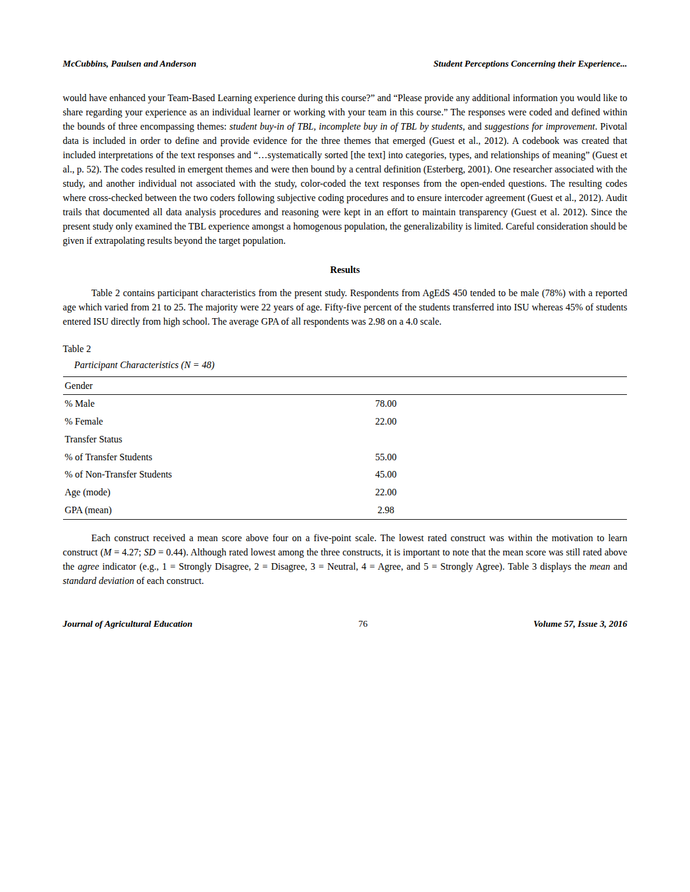McCubbins, Paulsen and Anderson Student Perceptions Concerning their Experience...
would have enhanced your Team-Based Learning experience during this course?” and “Please provide any additional information you would like to share regarding your experience as an individual learner or working with your team in this course.” The responses were coded and defined within the bounds of three encompassing themes: student buy-in of TBL, incomplete buy in of TBL by students, and suggestions for improvement. Pivotal data is included in order to define and provide evidence for the three themes that emerged (Guest et al., 2012). A codebook was created that included interpretations of the text responses and “…systematically sorted [the text] into categories, types, and relationships of meaning” (Guest et al., p. 52). The codes resulted in emergent themes and were then bound by a central definition (Esterberg, 2001). One researcher associated with the study, and another individual not associated with the study, color-coded the text responses from the open-ended questions. The resulting codes where cross-checked between the two coders following subjective coding procedures and to ensure intercoder agreement (Guest et al., 2012). Audit trails that documented all data analysis procedures and reasoning were kept in an effort to maintain transparency (Guest et al. 2012). Since the present study only examined the TBL experience amongst a homogenous population, the generalizability is limited. Careful consideration should be given if extrapolating results beyond the target population.
Results
Table 2 contains participant characteristics from the present study. Respondents from AgEdS 450 tended to be male (78%) with a reported age which varied from 21 to 25. The majority were 22 years of age. Fifty-five percent of the students transferred into ISU whereas 45% of students entered ISU directly from high school. The average GPA of all respondents was 2.98 on a 4.0 scale.
Table 2
Participant Characteristics (N = 48)
| Gender | |
| % Male | 78.00 |
| % Female | 22.00 |
| Transfer Status | |
| % of Transfer Students | 55.00 |
| % of Non-Transfer Students | 45.00 |
| Age (mode) | 22.00 |
| GPA (mean) | 2.98 |
Each construct received a mean score above four on a five-point scale. The lowest rated construct was within the motivation to learn construct (M = 4.27; SD = 0.44). Although rated lowest among the three constructs, it is important to note that the mean score was still rated above the agree indicator (e.g., 1 = Strongly Disagree, 2 = Disagree, 3 = Neutral, 4 = Agree, and 5 = Strongly Agree). Table 3 displays the mean and standard deviation of each construct.
Journal of Agricultural Education 76 Volume 57, Issue 3, 2016